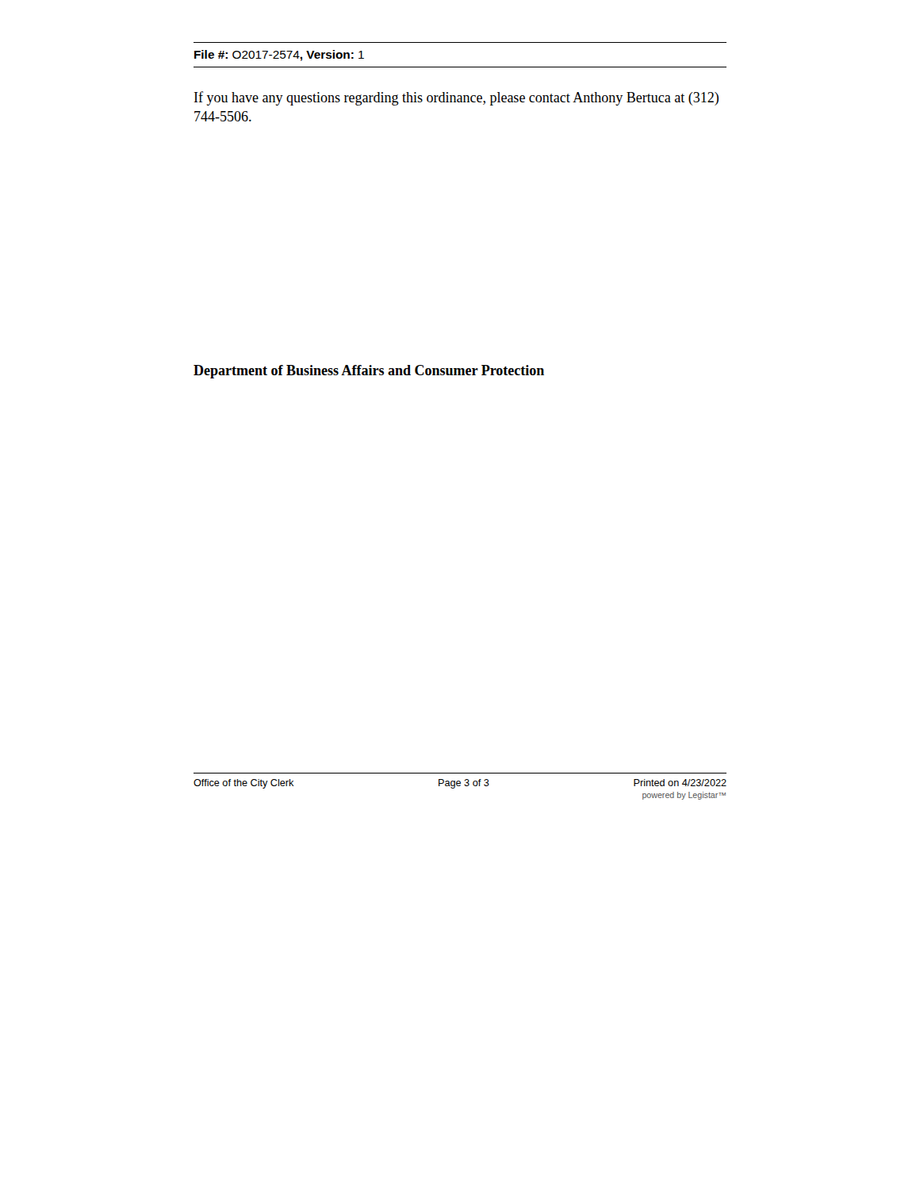File #: O2017-2574, Version: 1
If you have any questions regarding this ordinance, please contact Anthony Bertuca at (312) 744-5506.
Department of Business Affairs and Consumer Protection
Office of the City Clerk
Page 3 of 3
Printed on 4/23/2022 powered by Legistar™